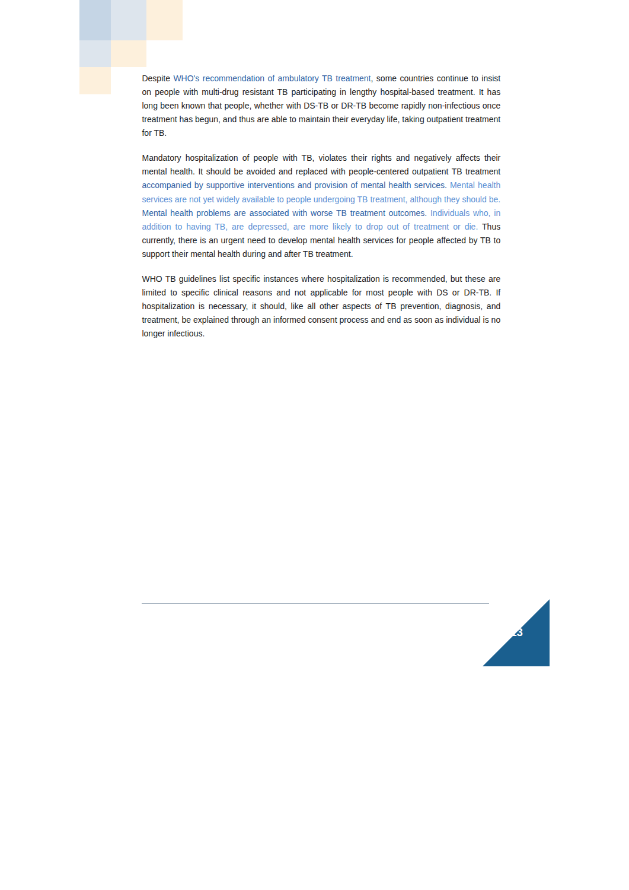Despite WHO's recommendation of ambulatory TB treatment, some countries continue to insist on people with multi-drug resistant TB participating in lengthy hospital-based treatment. It has long been known that people, whether with DS-TB or DR-TB become rapidly non-infectious once treatment has begun, and thus are able to maintain their everyday life, taking outpatient treatment for TB.
Mandatory hospitalization of people with TB, violates their rights and negatively affects their mental health. It should be avoided and replaced with people-centered outpatient TB treatment accompanied by supportive interventions and provision of mental health services. Mental health services are not yet widely available to people undergoing TB treatment, although they should be. Mental health problems are associated with worse TB treatment outcomes. Individuals who, in addition to having TB, are depressed, are more likely to drop out of treatment or die. Thus currently, there is an urgent need to develop mental health services for people affected by TB to support their mental health during and after TB treatment.
WHO TB guidelines list specific instances where hospitalization is recommended, but these are limited to specific clinical reasons and not applicable for most people with DS or DR-TB. If hospitalization is necessary, it should, like all other aspects of TB prevention, diagnosis, and treatment, be explained through an informed consent process and end as soon as individual is no longer infectious.
13